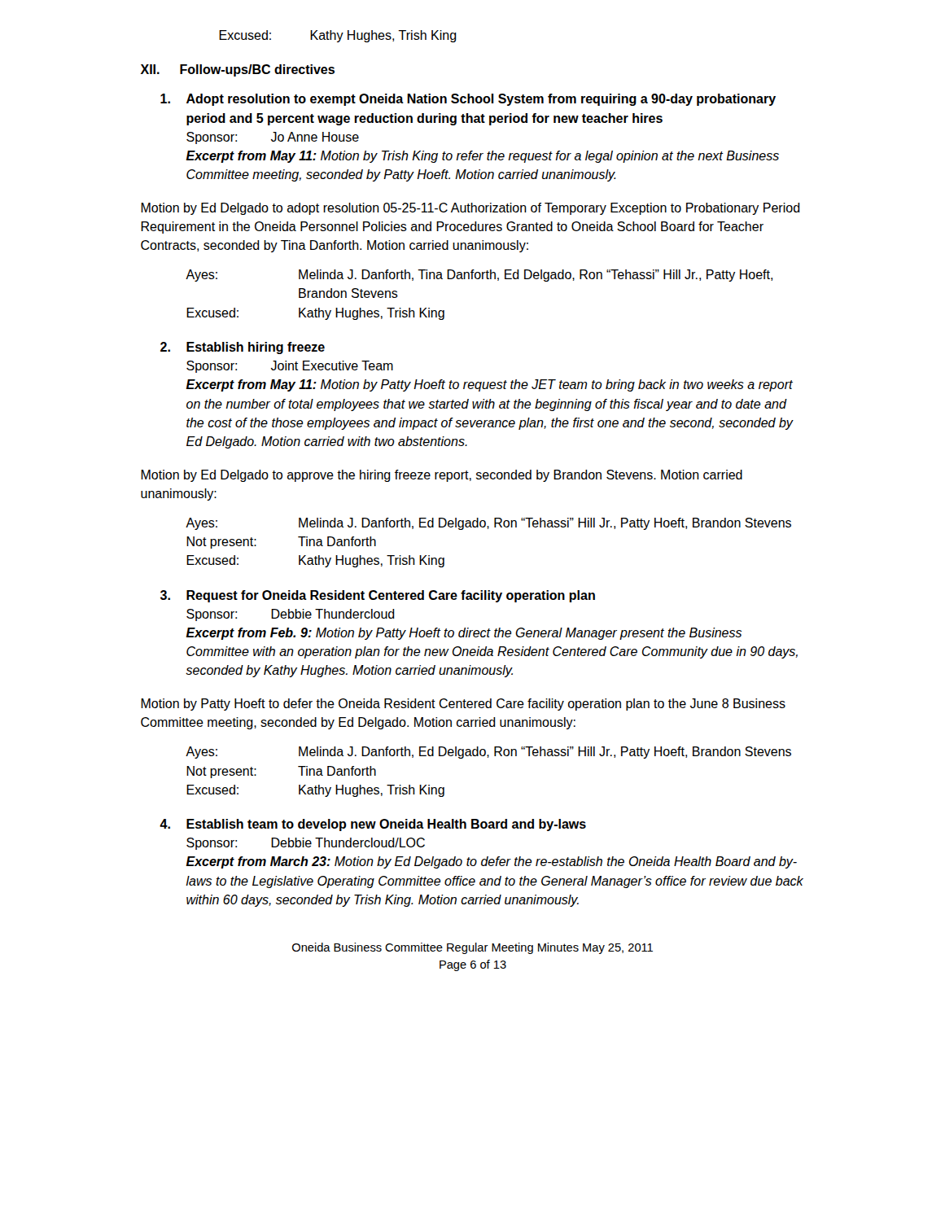Excused: Kathy Hughes, Trish King
XII. Follow-ups/BC directives
1.
Adopt resolution to exempt Oneida Nation School System from requiring a 90-day probationary period and 5 percent wage reduction during that period for new teacher hires
Sponsor: Jo Anne House
Excerpt from May 11: Motion by Trish King to refer the request for a legal opinion at the next Business Committee meeting, seconded by Patty Hoeft. Motion carried unanimously.
Motion by Ed Delgado to adopt resolution 05-25-11-C Authorization of Temporary Exception to Probationary Period Requirement in the Oneida Personnel Policies and Procedures Granted to Oneida School Board for Teacher Contracts, seconded by Tina Danforth. Motion carried unanimously:
| Ayes: | Melinda J. Danforth, Tina Danforth, Ed Delgado, Ron “Tehassi” Hill Jr., Patty Hoeft, Brandon Stevens |
| Excused: | Kathy Hughes, Trish King |
2.
Establish hiring freeze
Sponsor: Joint Executive Team
Excerpt from May 11: Motion by Patty Hoeft to request the JET team to bring back in two weeks a report on the number of total employees that we started with at the beginning of this fiscal year and to date and the cost of the those employees and impact of severance plan, the first one and the second, seconded by Ed Delgado. Motion carried with two abstentions.
Motion by Ed Delgado to approve the hiring freeze report, seconded by Brandon Stevens. Motion carried unanimously:
| Ayes: | Melinda J. Danforth, Ed Delgado, Ron “Tehassi” Hill Jr., Patty Hoeft, Brandon Stevens |
| Not present: | Tina Danforth |
| Excused: | Kathy Hughes, Trish King |
3.
Request for Oneida Resident Centered Care facility operation plan
Sponsor: Debbie Thundercloud
Excerpt from Feb. 9: Motion by Patty Hoeft to direct the General Manager present the Business Committee with an operation plan for the new Oneida Resident Centered Care Community due in 90 days, seconded by Kathy Hughes. Motion carried unanimously.
Motion by Patty Hoeft to defer the Oneida Resident Centered Care facility operation plan to the June 8 Business Committee meeting, seconded by Ed Delgado. Motion carried unanimously:
| Ayes: | Melinda J. Danforth, Ed Delgado, Ron “Tehassi” Hill Jr., Patty Hoeft, Brandon Stevens |
| Not present: | Tina Danforth |
| Excused: | Kathy Hughes, Trish King |
4.
Establish team to develop new Oneida Health Board and by-laws
Sponsor: Debbie Thundercloud/LOC
Excerpt from March 23: Motion by Ed Delgado to defer the re-establish the Oneida Health Board and by-laws to the Legislative Operating Committee office and to the General Manager’s office for review due back within 60 days, seconded by Trish King. Motion carried unanimously.
Oneida Business Committee Regular Meeting Minutes May 25, 2011
Page 6 of 13